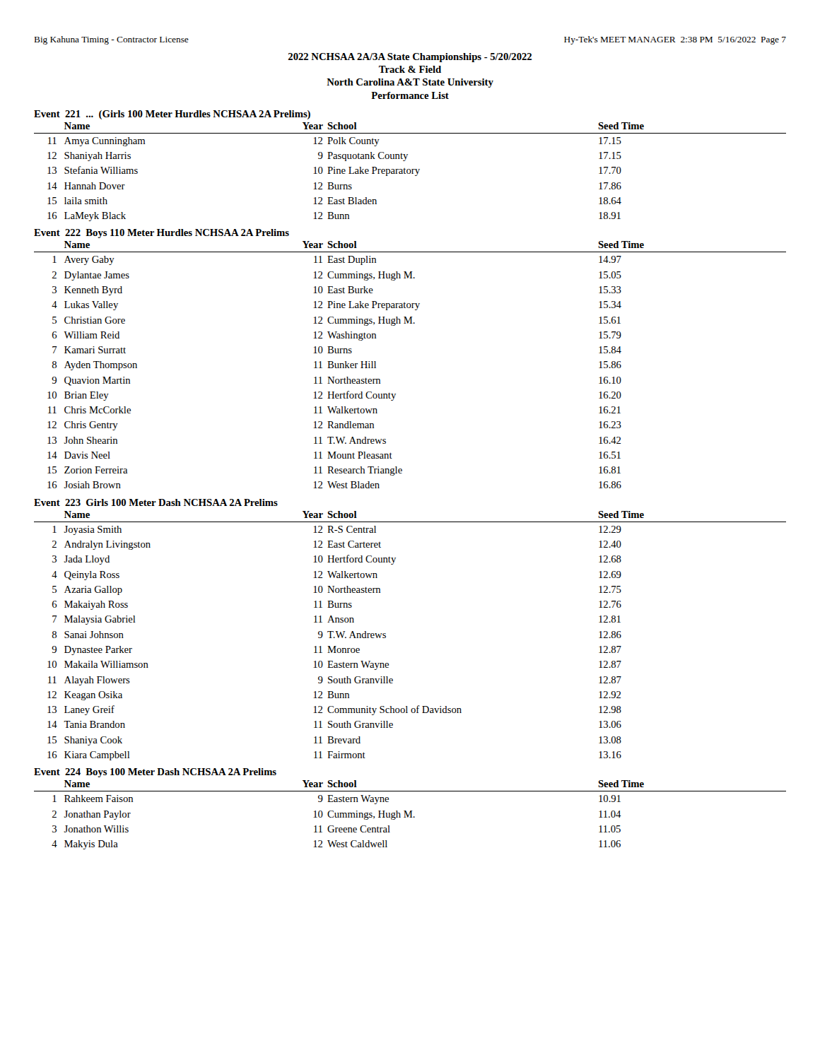Big Kahuna Timing - Contractor License
Hy-Tek's MEET MANAGER 2:38 PM 5/16/2022 Page 7
2022 NCHSAA 2A/3A State Championships - 5/20/2022
Track & Field
North Carolina A&T State University
Performance List
Event 221 ... (Girls 100 Meter Hurdles NCHSAA 2A Prelims)
| | Name | Year | School | Seed Time |
| --- | --- | --- | --- | --- |
| 11 | Amya Cunningham | 12 | Polk County | 17.15 |
| 12 | Shaniyah Harris | 9 | Pasquotank County | 17.15 |
| 13 | Stefania Williams | 10 | Pine Lake Preparatory | 17.70 |
| 14 | Hannah Dover | 12 | Burns | 17.86 |
| 15 | laila smith | 12 | East Bladen | 18.64 |
| 16 | LaMeyk Black | 12 | Bunn | 18.91 |
Event 222 Boys 110 Meter Hurdles NCHSAA 2A Prelims
| | Name | Year | School | Seed Time |
| --- | --- | --- | --- | --- |
| 1 | Avery Gaby | 11 | East Duplin | 14.97 |
| 2 | Dylantae James | 12 | Cummings, Hugh M. | 15.05 |
| 3 | Kenneth Byrd | 10 | East Burke | 15.33 |
| 4 | Lukas Valley | 12 | Pine Lake Preparatory | 15.34 |
| 5 | Christian Gore | 12 | Cummings, Hugh M. | 15.61 |
| 6 | William Reid | 12 | Washington | 15.79 |
| 7 | Kamari Surratt | 10 | Burns | 15.84 |
| 8 | Ayden Thompson | 11 | Bunker Hill | 15.86 |
| 9 | Quavion Martin | 11 | Northeastern | 16.10 |
| 10 | Brian Eley | 12 | Hertford County | 16.20 |
| 11 | Chris McCorkle | 11 | Walkertown | 16.21 |
| 12 | Chris Gentry | 12 | Randleman | 16.23 |
| 13 | John Shearin | 11 | T.W. Andrews | 16.42 |
| 14 | Davis Neel | 11 | Mount Pleasant | 16.51 |
| 15 | Zorion Ferreira | 11 | Research Triangle | 16.81 |
| 16 | Josiah Brown | 12 | West Bladen | 16.86 |
Event 223 Girls 100 Meter Dash NCHSAA 2A Prelims
| | Name | Year | School | Seed Time |
| --- | --- | --- | --- | --- |
| 1 | Joyasia Smith | 12 | R-S Central | 12.29 |
| 2 | Andralyn Livingston | 12 | East Carteret | 12.40 |
| 3 | Jada Lloyd | 10 | Hertford County | 12.68 |
| 4 | Qeinyla Ross | 12 | Walkertown | 12.69 |
| 5 | Azaria Gallop | 10 | Northeastern | 12.75 |
| 6 | Makaiyah Ross | 11 | Burns | 12.76 |
| 7 | Malaysia Gabriel | 11 | Anson | 12.81 |
| 8 | Sanai Johnson | 9 | T.W. Andrews | 12.86 |
| 9 | Dynastee Parker | 11 | Monroe | 12.87 |
| 10 | Makaila Williamson | 10 | Eastern Wayne | 12.87 |
| 11 | Alayah Flowers | 9 | South Granville | 12.87 |
| 12 | Keagan Osika | 12 | Bunn | 12.92 |
| 13 | Laney Greif | 12 | Community School of Davidson | 12.98 |
| 14 | Tania Brandon | 11 | South Granville | 13.06 |
| 15 | Shaniya Cook | 11 | Brevard | 13.08 |
| 16 | Kiara Campbell | 11 | Fairmont | 13.16 |
Event 224 Boys 100 Meter Dash NCHSAA 2A Prelims
| | Name | Year | School | Seed Time |
| --- | --- | --- | --- | --- |
| 1 | Rahkeem Faison | 9 | Eastern Wayne | 10.91 |
| 2 | Jonathan Paylor | 10 | Cummings, Hugh M. | 11.04 |
| 3 | Jonathon Willis | 11 | Greene Central | 11.05 |
| 4 | Makyis Dula | 12 | West Caldwell | 11.06 |